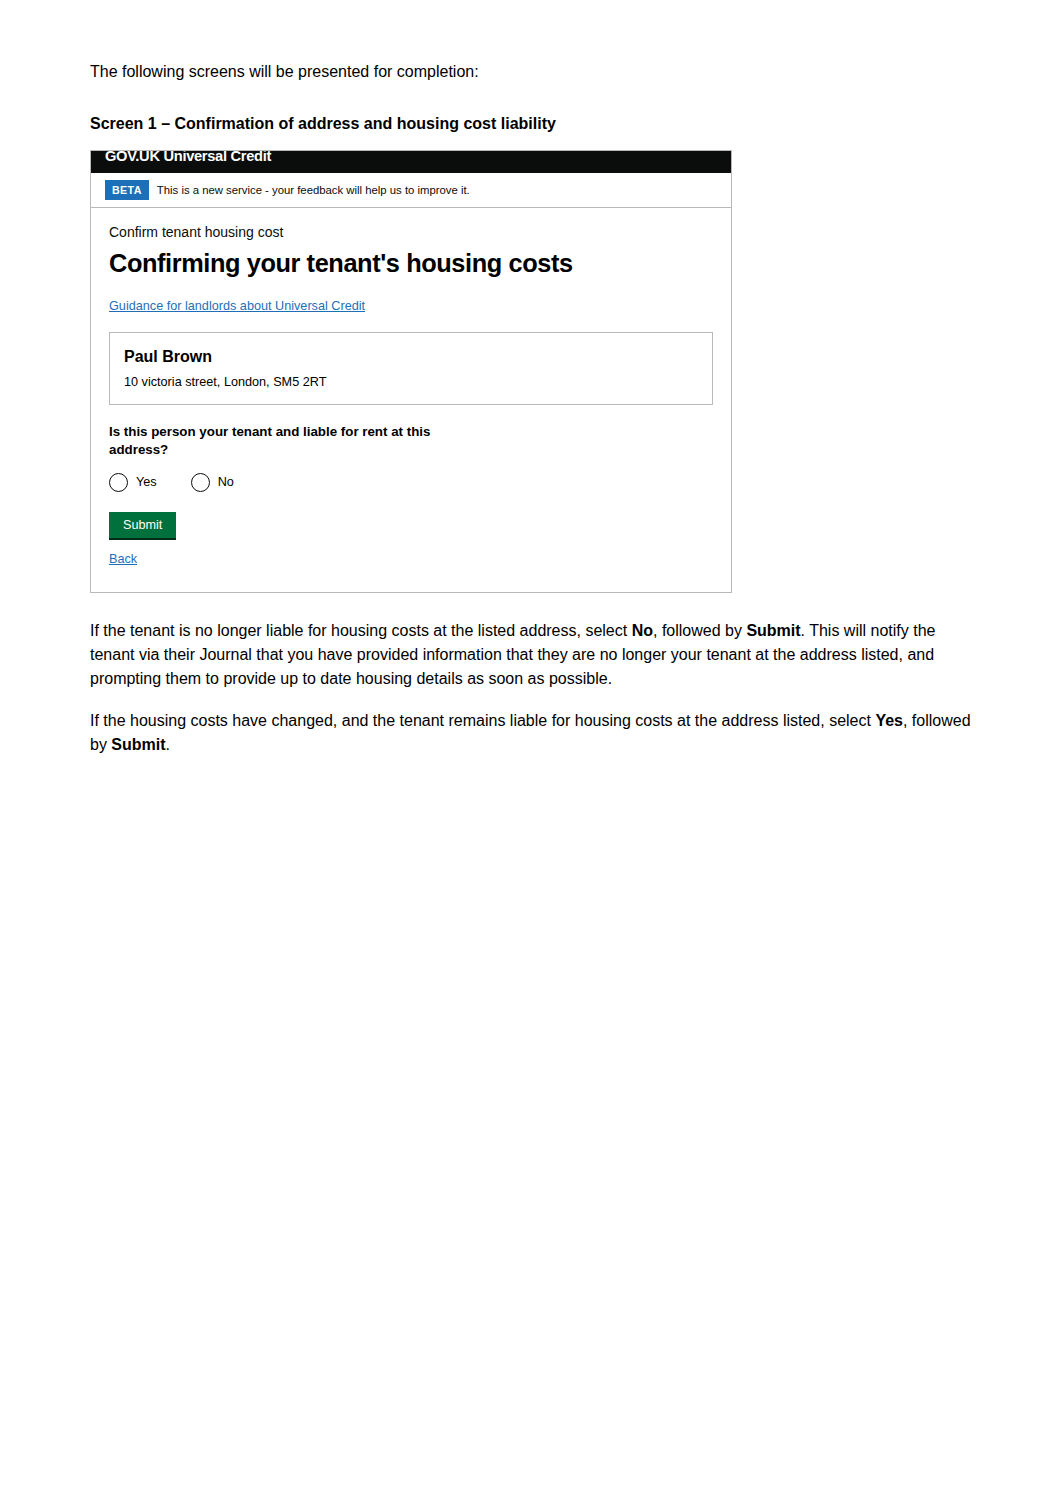The following screens will be presented for completion:
Screen 1 – Confirmation of address and housing cost liability
GOV.UK Universal Credit
BETA This is a new service - your feedback will help us to improve it.
Confirm tenant housing cost
Confirming your tenant's housing costs
Guidance for landlords about Universal Credit
Paul Brown
10 victoria street, London, SM5 2RT
Is this person your tenant and liable for rent at this address?
Yes No
Submit Back
If the tenant is no longer liable for housing costs at the listed address, select No, followed by Submit. This will notify the tenant via their Journal that you have provided information that they are no longer your tenant at the address listed, and prompting them to provide up to date housing details as soon as possible.
If the housing costs have changed, and the tenant remains liable for housing costs at the address listed, select Yes, followed by Submit.